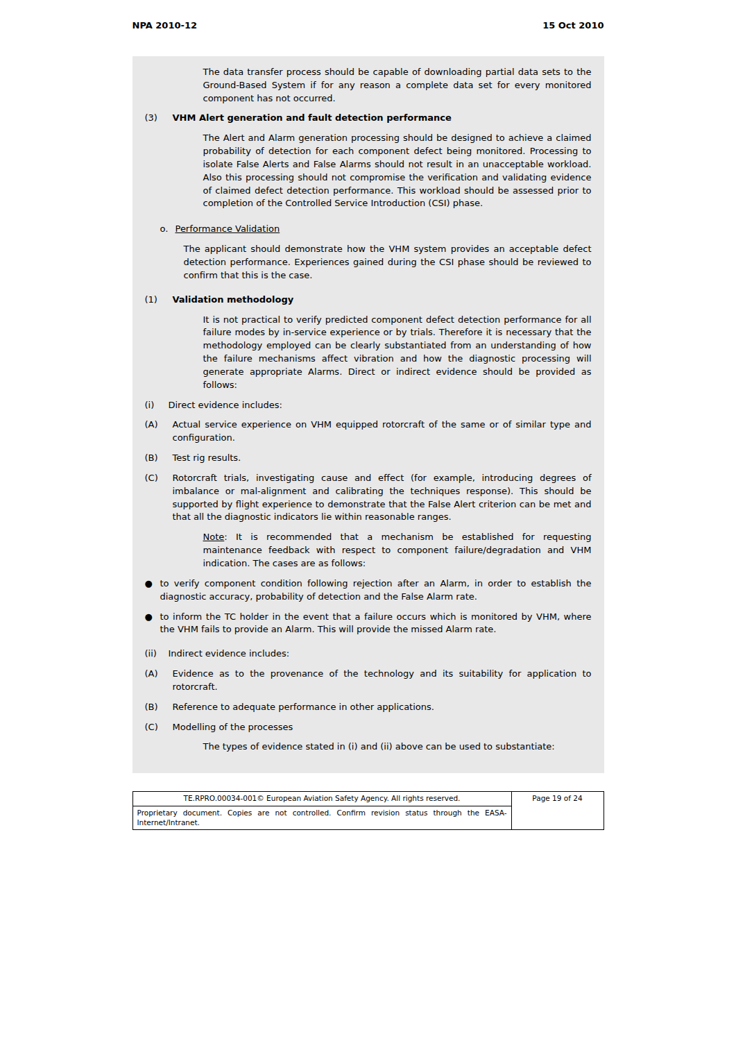NPA 2010-12 15 Oct 2010
The data transfer process should be capable of downloading partial data sets to the Ground-Based System if for any reason a complete data set for every monitored component has not occurred.
(3)
VHM Alert generation and fault detection performance
The Alert and Alarm generation processing should be designed to achieve a claimed probability of detection for each component defect being monitored. Processing to isolate False Alerts and False Alarms should not result in an unacceptable workload. Also this processing should not compromise the verification and validating evidence of claimed defect detection performance. This workload should be assessed prior to completion of the Controlled Service Introduction (CSI) phase.
o.
Performance Validation
The applicant should demonstrate how the VHM system provides an acceptable defect detection performance. Experiences gained during the CSI phase should be reviewed to confirm that this is the case.
(1)
Validation methodology
It is not practical to verify predicted component defect detection performance for all failure modes by in-service experience or by trials. Therefore it is necessary that the methodology employed can be clearly substantiated from an understanding of how the failure mechanisms affect vibration and how the diagnostic processing will generate appropriate Alarms. Direct or indirect evidence should be provided as follows:
(i)
Direct evidence includes:
(A)
Actual service experience on VHM equipped rotorcraft of the same or of similar type and configuration.
(B)
Test rig results.
(C)
Rotorcraft trials, investigating cause and effect (for example, introducing degrees of imbalance or mal-alignment and calibrating the techniques response). This should be supported by flight experience to demonstrate that the False Alert criterion can be met and that all the diagnostic indicators lie within reasonable ranges.
Note: It is recommended that a mechanism be established for requesting maintenance feedback with respect to component failure/degradation and VHM indication. The cases are as follows:
●
to verify component condition following rejection after an Alarm, in order to establish the diagnostic accuracy, probability of detection and the False Alarm rate.
●
to inform the TC holder in the event that a failure occurs which is monitored by VHM, where the VHM fails to provide an Alarm. This will provide the missed Alarm rate.
(ii)
Indirect evidence includes:
(A)
Evidence as to the provenance of the technology and its suitability for application to rotorcraft.
(B)
Reference to adequate performance in other applications.
(C)
Modelling of the processes
The types of evidence stated in (i) and (ii) above can be used to substantiate:
TE.RPRO.00034-001© European Aviation Safety Agency. All rights reserved.
Proprietary document. Copies are not controlled. Confirm revision status through the EASA-Internet/Intranet.
Page 19 of 24